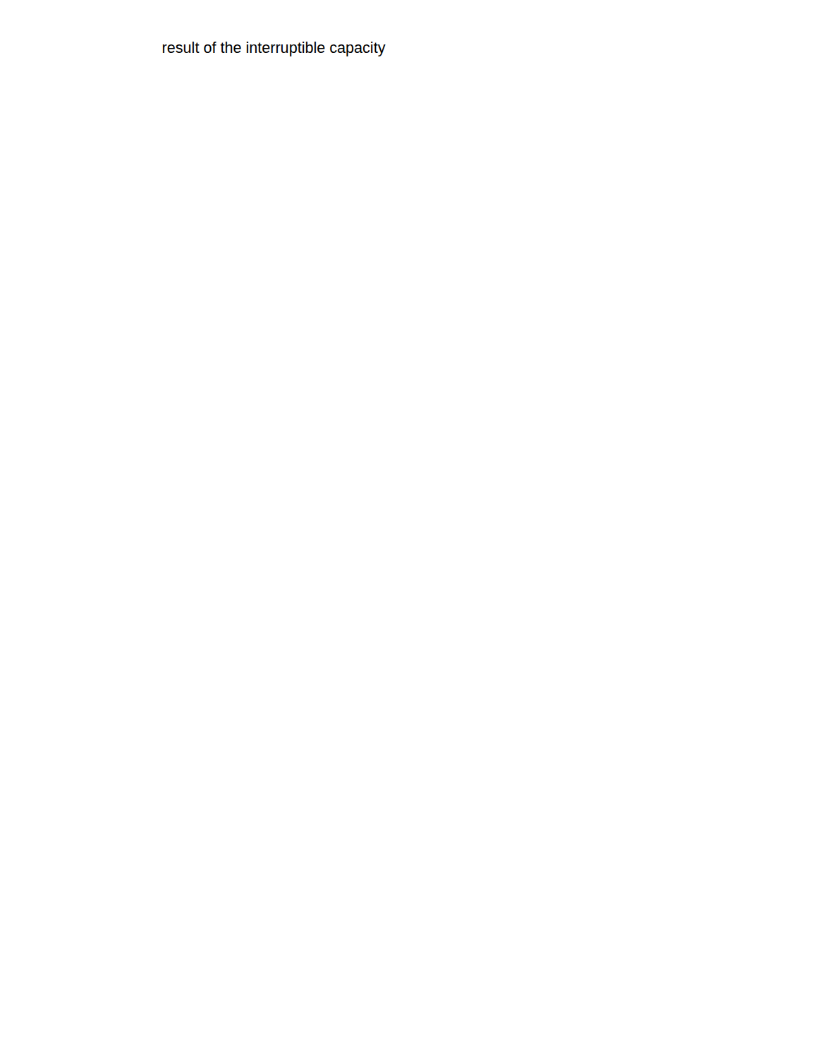result of the interruptible capacity